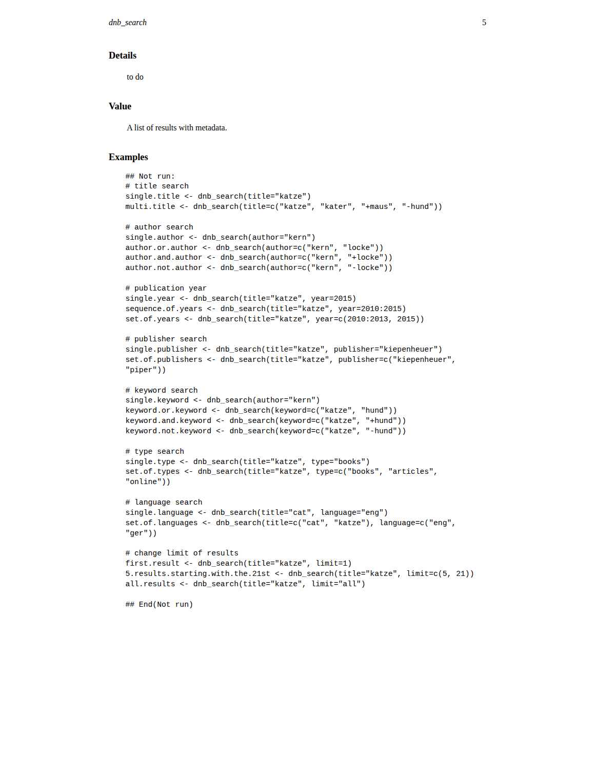dnb_search 5
Details
to do
Value
A list of results with metadata.
Examples
## Not run: 
# title search
single.title <- dnb_search(title="katze")
multi.title <- dnb_search(title=c("katze", "kater", "+maus", "-hund"))

# author search
single.author <- dnb_search(author="kern")
author.or.author <- dnb_search(author=c("kern", "locke"))
author.and.author <- dnb_search(author=c("kern", "+locke"))
author.not.author <- dnb_search(author=c("kern", "-locke"))

# publication year
single.year <- dnb_search(title="katze", year=2015)
sequence.of.years <- dnb_search(title="katze", year=2010:2015)
set.of.years <- dnb_search(title="katze", year=c(2010:2013, 2015))

# publisher search
single.publisher <- dnb_search(title="katze", publisher="kiepenheuer")
set.of.publishers <- dnb_search(title="katze", publisher=c("kiepenheuer", "piper"))

# keyword search
single.keyword <- dnb_search(author="kern")
keyword.or.keyword <- dnb_search(keyword=c("katze", "hund"))
keyword.and.keyword <- dnb_search(keyword=c("katze", "+hund"))
keyword.not.keyword <- dnb_search(keyword=c("katze", "-hund"))

# type search
single.type <- dnb_search(title="katze", type="books")
set.of.types <- dnb_search(title="katze", type=c("books", "articles", "online"))

# language search
single.language <- dnb_search(title="cat", language="eng")
set.of.languages <- dnb_search(title=c("cat", "katze"), language=c("eng", "ger"))

# change limit of results
first.result <- dnb_search(title="katze", limit=1)
5.results.starting.with.the.21st <- dnb_search(title="katze", limit=c(5, 21))
all.results <- dnb_search(title="katze", limit="all")

## End(Not run)